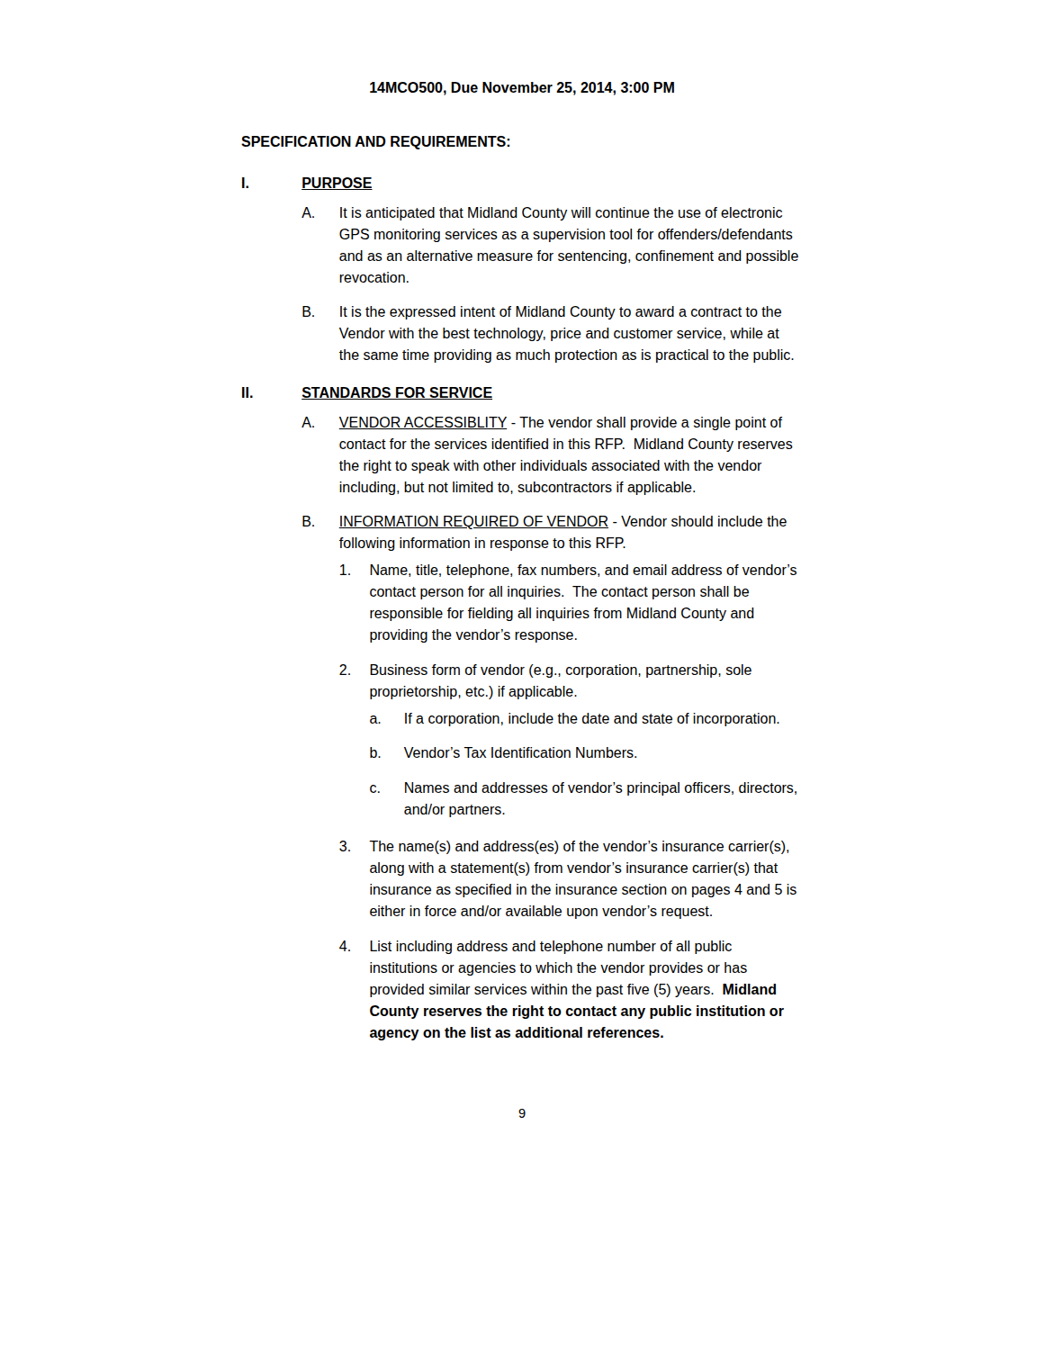14MCO500, Due November 25, 2014, 3:00 PM
SPECIFICATION AND REQUIREMENTS:
I.
PURPOSE
A.
It is anticipated that Midland County will continue the use of electronic GPS monitoring services as a supervision tool for offenders/defendants and as an alternative measure for sentencing, confinement and possible revocation.
B.
It is the expressed intent of Midland County to award a contract to the Vendor with the best technology, price and customer service, while at the same time providing as much protection as is practical to the public.
II.
STANDARDS FOR SERVICE
A.
VENDOR ACCESSIBLITY - The vendor shall provide a single point of contact for the services identified in this RFP. Midland County reserves the right to speak with other individuals associated with the vendor including, but not limited to, subcontractors if applicable.
B.
INFORMATION REQUIRED OF VENDOR - Vendor should include the following information in response to this RFP.
1.
Name, title, telephone, fax numbers, and email address of vendor’s contact person for all inquiries. The contact person shall be responsible for fielding all inquiries from Midland County and providing the vendor’s response.
2.
Business form of vendor (e.g., corporation, partnership, sole proprietorship, etc.) if applicable.
a.
If a corporation, include the date and state of incorporation.
b.
Vendor’s Tax Identification Numbers.
c.
Names and addresses of vendor’s principal officers, directors, and/or partners.
3.
The name(s) and address(es) of the vendor’s insurance carrier(s), along with a statement(s) from vendor’s insurance carrier(s) that insurance as specified in the insurance section on pages 4 and 5 is either in force and/or available upon vendor’s request.
4.
List including address and telephone number of all public institutions or agencies to which the vendor provides or has provided similar services within the past five (5) years. Midland County reserves the right to contact any public institution or agency on the list as additional references.
9